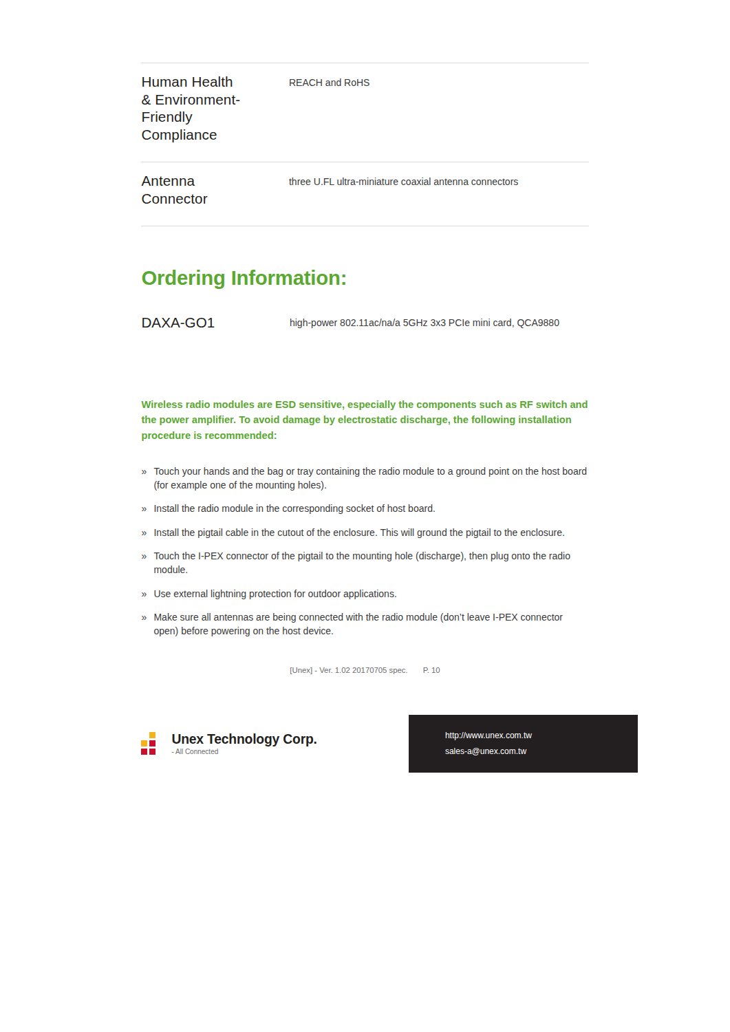| Human Health & Environment- Friendly Compliance | REACH and RoHS |
| Antenna Connector | three U.FL ultra-miniature coaxial antenna connectors |
Ordering Information:
| DAXA-GO1 | high-power 802.11ac/na/a 5GHz 3x3 PCIe mini card, QCA9880 |
Wireless radio modules are ESD sensitive, especially the components such as RF switch and the power amplifier. To avoid damage by electrostatic discharge, the following installation procedure is recommended:
Touch your hands and the bag or tray containing the radio module to a ground point on the host board (for example one of the mounting holes).
Install the radio module in the corresponding socket of host board.
Install the pigtail cable in the cutout of the enclosure. This will ground the pigtail to the enclosure.
Touch the I-PEX connector of the pigtail to the mounting hole (discharge), then plug onto the radio module.
Use external lightning protection for outdoor applications.
Make sure all antennas are being connected with the radio module (don’t leave I-PEX connector open) before powering on the host device.
[Unex] - Ver. 1.02 20170705 spec. P. 10
Unex Technology Corp.
- All Connected
http://www.unex.com.tw
sales-a@unex.com.tw